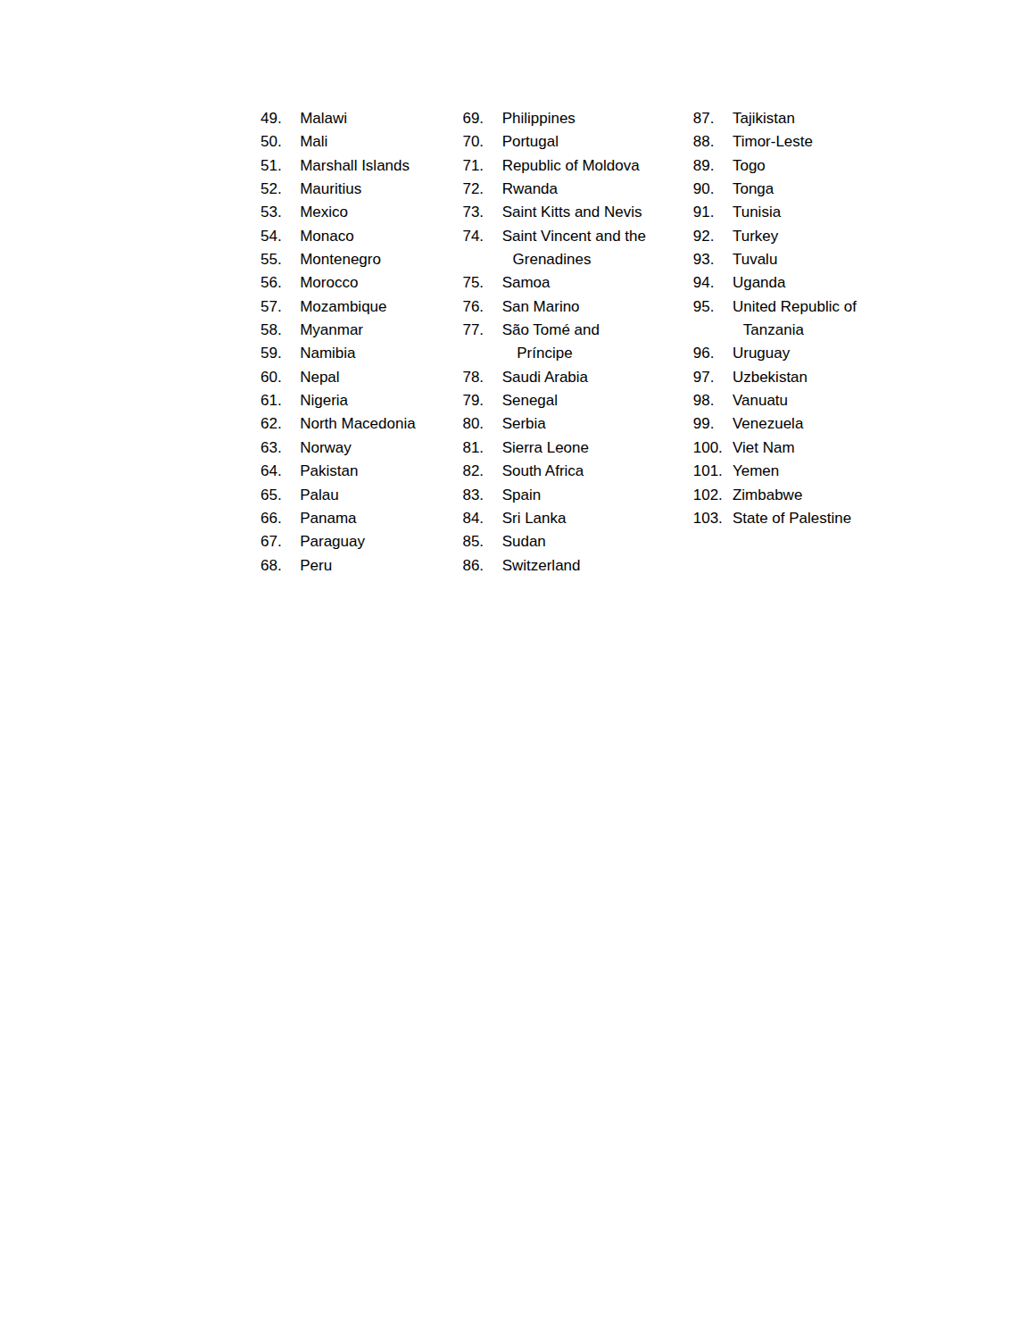49. Malawi
50. Mali
51. Marshall Islands
52. Mauritius
53. Mexico
54. Monaco
55. Montenegro
56. Morocco
57. Mozambique
58. Myanmar
59. Namibia
60. Nepal
61. Nigeria
62. North Macedonia
63. Norway
64. Pakistan
65. Palau
66. Panama
67. Paraguay
68. Peru
69. Philippines
70. Portugal
71. Republic of Moldova
72. Rwanda
73. Saint Kitts and Nevis
74. Saint Vincent and theGrenadines
75. Samoa
76. San Marino
77. São Tomé and Príncipe
78. Saudi Arabia
79. Senegal
80. Serbia
81. Sierra Leone
82. South Africa
83. Spain
84. Sri Lanka
85. Sudan
86. Switzerland
87. Tajikistan
88. Timor-Leste
89. Togo
90. Tonga
91. Tunisia
92. Turkey
93. Tuvalu
94. Uganda
95. United Republic ofTanzania
96. Uruguay
97. Uzbekistan
98. Vanuatu
99. Venezuela
100. Viet Nam
101. Yemen
102. Zimbabwe
103. State of Palestine